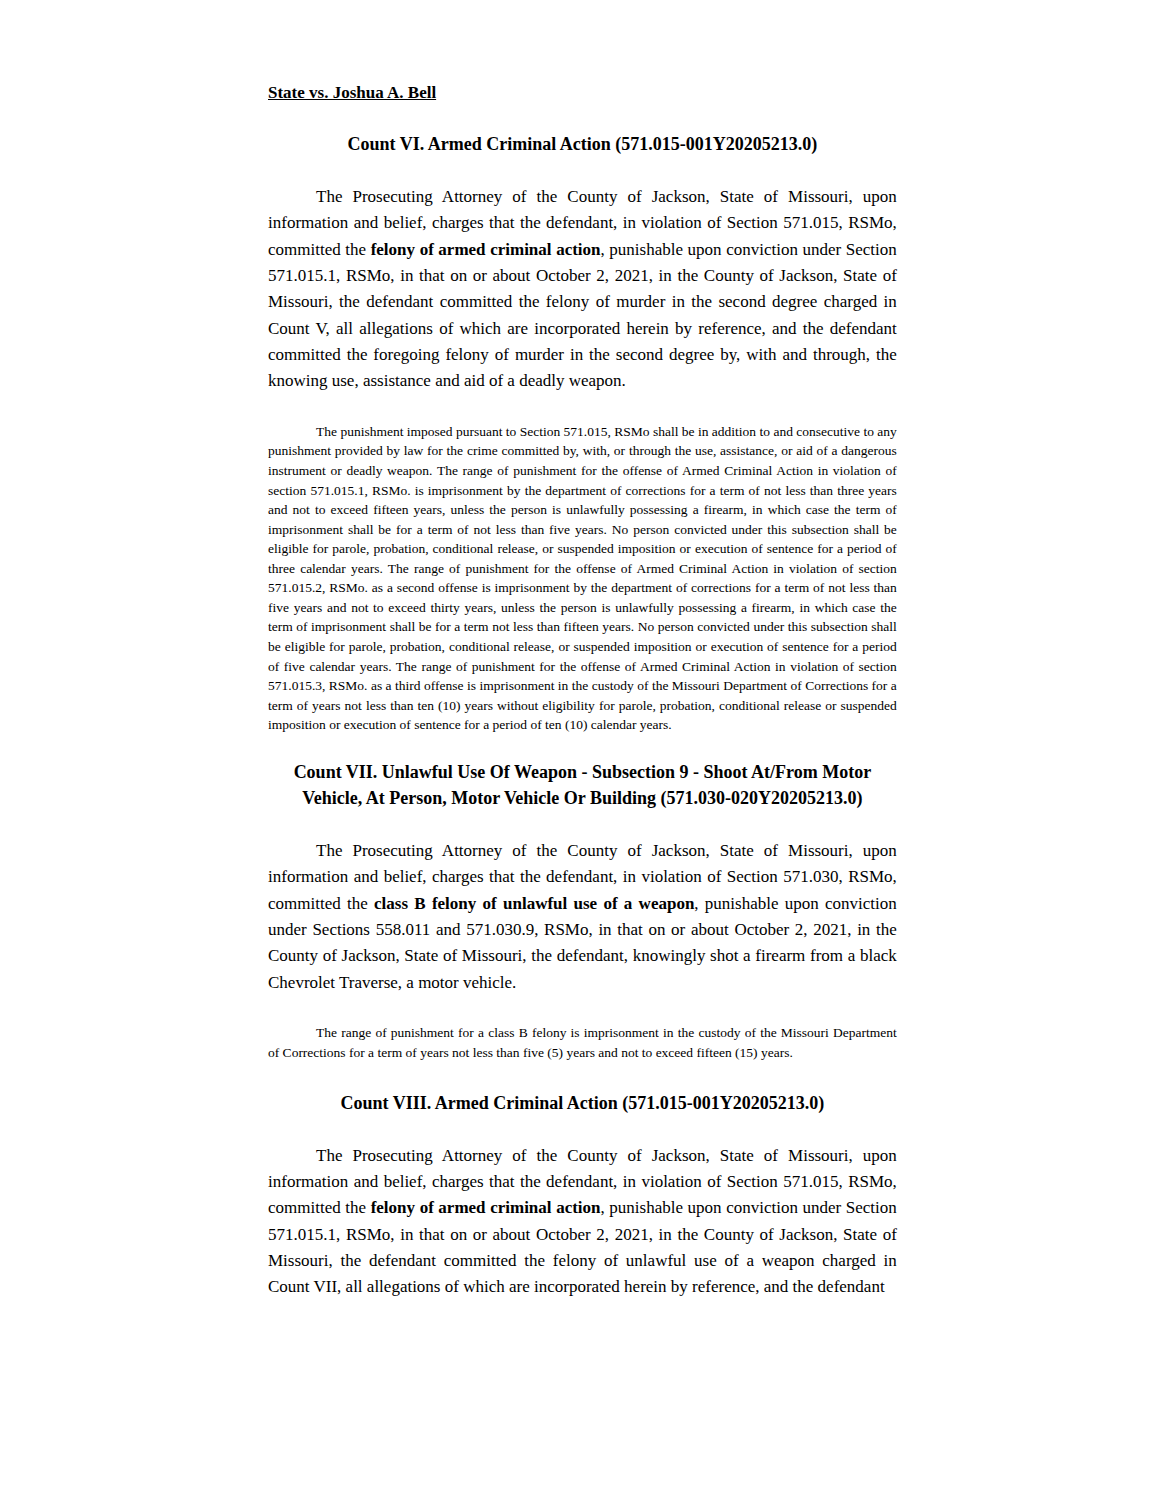State vs. Joshua A. Bell
Count VI. Armed Criminal Action (571.015-001Y20205213.0)
The Prosecuting Attorney of the County of Jackson, State of Missouri, upon information and belief, charges that the defendant, in violation of Section 571.015, RSMo, committed the felony of armed criminal action, punishable upon conviction under Section 571.015.1, RSMo, in that on or about October 2, 2021, in the County of Jackson, State of Missouri, the defendant committed the felony of murder in the second degree charged in Count V, all allegations of which are incorporated herein by reference, and the defendant committed the foregoing felony of murder in the second degree by, with and through, the knowing use, assistance and aid of a deadly weapon.
The punishment imposed pursuant to Section 571.015, RSMo shall be in addition to and consecutive to any punishment provided by law for the crime committed by, with, or through the use, assistance, or aid of a dangerous instrument or deadly weapon. The range of punishment for the offense of Armed Criminal Action in violation of section 571.015.1, RSMo. is imprisonment by the department of corrections for a term of not less than three years and not to exceed fifteen years, unless the person is unlawfully possessing a firearm, in which case the term of imprisonment shall be for a term of not less than five years. No person convicted under this subsection shall be eligible for parole, probation, conditional release, or suspended imposition or execution of sentence for a period of three calendar years. The range of punishment for the offense of Armed Criminal Action in violation of section 571.015.2, RSMo. as a second offense is imprisonment by the department of corrections for a term of not less than five years and not to exceed thirty years, unless the person is unlawfully possessing a firearm, in which case the term of imprisonment shall be for a term not less than fifteen years. No person convicted under this subsection shall be eligible for parole, probation, conditional release, or suspended imposition or execution of sentence for a period of five calendar years. The range of punishment for the offense of Armed Criminal Action in violation of section 571.015.3, RSMo. as a third offense is imprisonment in the custody of the Missouri Department of Corrections for a term of years not less than ten (10) years without eligibility for parole, probation, conditional release or suspended imposition or execution of sentence for a period of ten (10) calendar years.
Count VII. Unlawful Use Of Weapon - Subsection 9 - Shoot At/From Motor Vehicle, At Person, Motor Vehicle Or Building (571.030-020Y20205213.0)
The Prosecuting Attorney of the County of Jackson, State of Missouri, upon information and belief, charges that the defendant, in violation of Section 571.030, RSMo, committed the class B felony of unlawful use of a weapon, punishable upon conviction under Sections 558.011 and 571.030.9, RSMo, in that on or about October 2, 2021, in the County of Jackson, State of Missouri, the defendant, knowingly shot a firearm from a black Chevrolet Traverse, a motor vehicle.
The range of punishment for a class B felony is imprisonment in the custody of the Missouri Department of Corrections for a term of years not less than five (5) years and not to exceed fifteen (15) years.
Count VIII. Armed Criminal Action (571.015-001Y20205213.0)
The Prosecuting Attorney of the County of Jackson, State of Missouri, upon information and belief, charges that the defendant, in violation of Section 571.015, RSMo, committed the felony of armed criminal action, punishable upon conviction under Section 571.015.1, RSMo, in that on or about October 2, 2021, in the County of Jackson, State of Missouri, the defendant committed the felony of unlawful use of a weapon charged in Count VII, all allegations of which are incorporated herein by reference, and the defendant